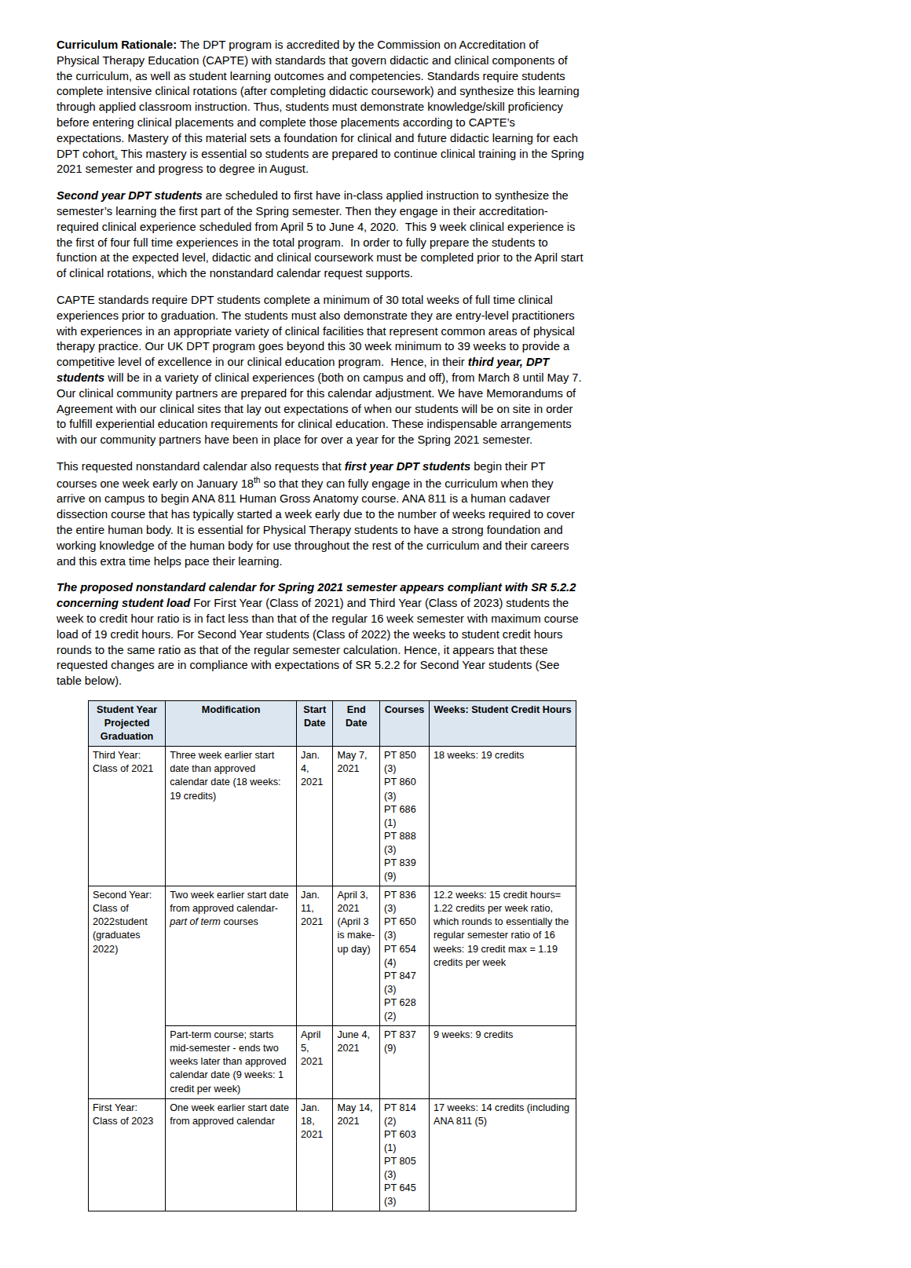Curriculum Rationale: The DPT program is accredited by the Commission on Accreditation of Physical Therapy Education (CAPTE) with standards that govern didactic and clinical components of the curriculum, as well as student learning outcomes and competencies. Standards require students complete intensive clinical rotations (after completing didactic coursework) and synthesize this learning through applied classroom instruction. Thus, students must demonstrate knowledge/skill proficiency before entering clinical placements and complete those placements according to CAPTE’s expectations. Mastery of this material sets a foundation for clinical and future didactic learning for each DPT cohort. This mastery is essential so students are prepared to continue clinical training in the Spring 2021 semester and progress to degree in August.
Second year DPT students are scheduled to first have in-class applied instruction to synthesize the semester’s learning the first part of the Spring semester. Then they engage in their accreditation-required clinical experience scheduled from April 5 to June 4, 2020. This 9 week clinical experience is the first of four full time experiences in the total program. In order to fully prepare the students to function at the expected level, didactic and clinical coursework must be completed prior to the April start of clinical rotations, which the nonstandard calendar request supports.
CAPTE standards require DPT students complete a minimum of 30 total weeks of full time clinical experiences prior to graduation. The students must also demonstrate they are entry-level practitioners with experiences in an appropriate variety of clinical facilities that represent common areas of physical therapy practice. Our UK DPT program goes beyond this 30 week minimum to 39 weeks to provide a competitive level of excellence in our clinical education program. Hence, in their third year, DPT students will be in a variety of clinical experiences (both on campus and off), from March 8 until May 7. Our clinical community partners are prepared for this calendar adjustment. We have Memorandums of Agreement with our clinical sites that lay out expectations of when our students will be on site in order to fulfill experiential education requirements for clinical education. These indispensable arrangements with our community partners have been in place for over a year for the Spring 2021 semester.
This requested nonstandard calendar also requests that first year DPT students begin their PT courses one week early on January 18th so that they can fully engage in the curriculum when they arrive on campus to begin ANA 811 Human Gross Anatomy course. ANA 811 is a human cadaver dissection course that has typically started a week early due to the number of weeks required to cover the entire human body. It is essential for Physical Therapy students to have a strong foundation and working knowledge of the human body for use throughout the rest of the curriculum and their careers and this extra time helps pace their learning.
The proposed nonstandard calendar for Spring 2021 semester appears compliant with SR 5.2.2 concerning student load For First Year (Class of 2021) and Third Year (Class of 2023) students the week to credit hour ratio is in fact less than that of the regular 16 week semester with maximum course load of 19 credit hours. For Second Year students (Class of 2022) the weeks to student credit hours rounds to the same ratio as that of the regular semester calculation. Hence, it appears that these requested changes are in compliance with expectations of SR 5.2.2 for Second Year students (See table below).
| Student Year Projected Graduation | Modification | Start Date | End Date | Courses | Weeks: Student Credit Hours |
| --- | --- | --- | --- | --- | --- |
| Third Year: Class of 2021 | Three week earlier start date than approved calendar date (18 weeks: 19 credits) | Jan. 4, 2021 | May 7, 2021 | PT 850 (3) PT 860 (3) PT 686 (1) PT 888 (3) PT 839 (9) | 18 weeks: 19 credits |
| Second Year: Class of 2022student (graduates 2022) | Two week earlier start date from approved calendar- part of term courses | Jan. 11, 2021 | April 3, 2021 (April 3 is make-up day) | PT 836 (3) PT 650 (3) PT 654 (4) PT 847 (3) PT 628 (2) | 12.2 weeks: 15 credit hours= 1.22 credits per week ratio, which rounds to essentially the regular semester ratio of 16 weeks: 19 credit max = 1.19 credits per week |
| Part-term course; starts mid-semester - ends two weeks later than approved calendar date (9 weeks: 1 credit per week) | April 5, 2021 | June 4, 2021 | PT 837 (9) | 9 weeks: 9 credits |
| First Year: Class of 2023 | One week earlier start date from approved calendar | Jan. 18, 2021 | May 14, 2021 | PT 814 (2) PT 603 (1) PT 805 (3) PT 645 (3) | 17 weeks: 14 credits (including ANA 811 (5) |